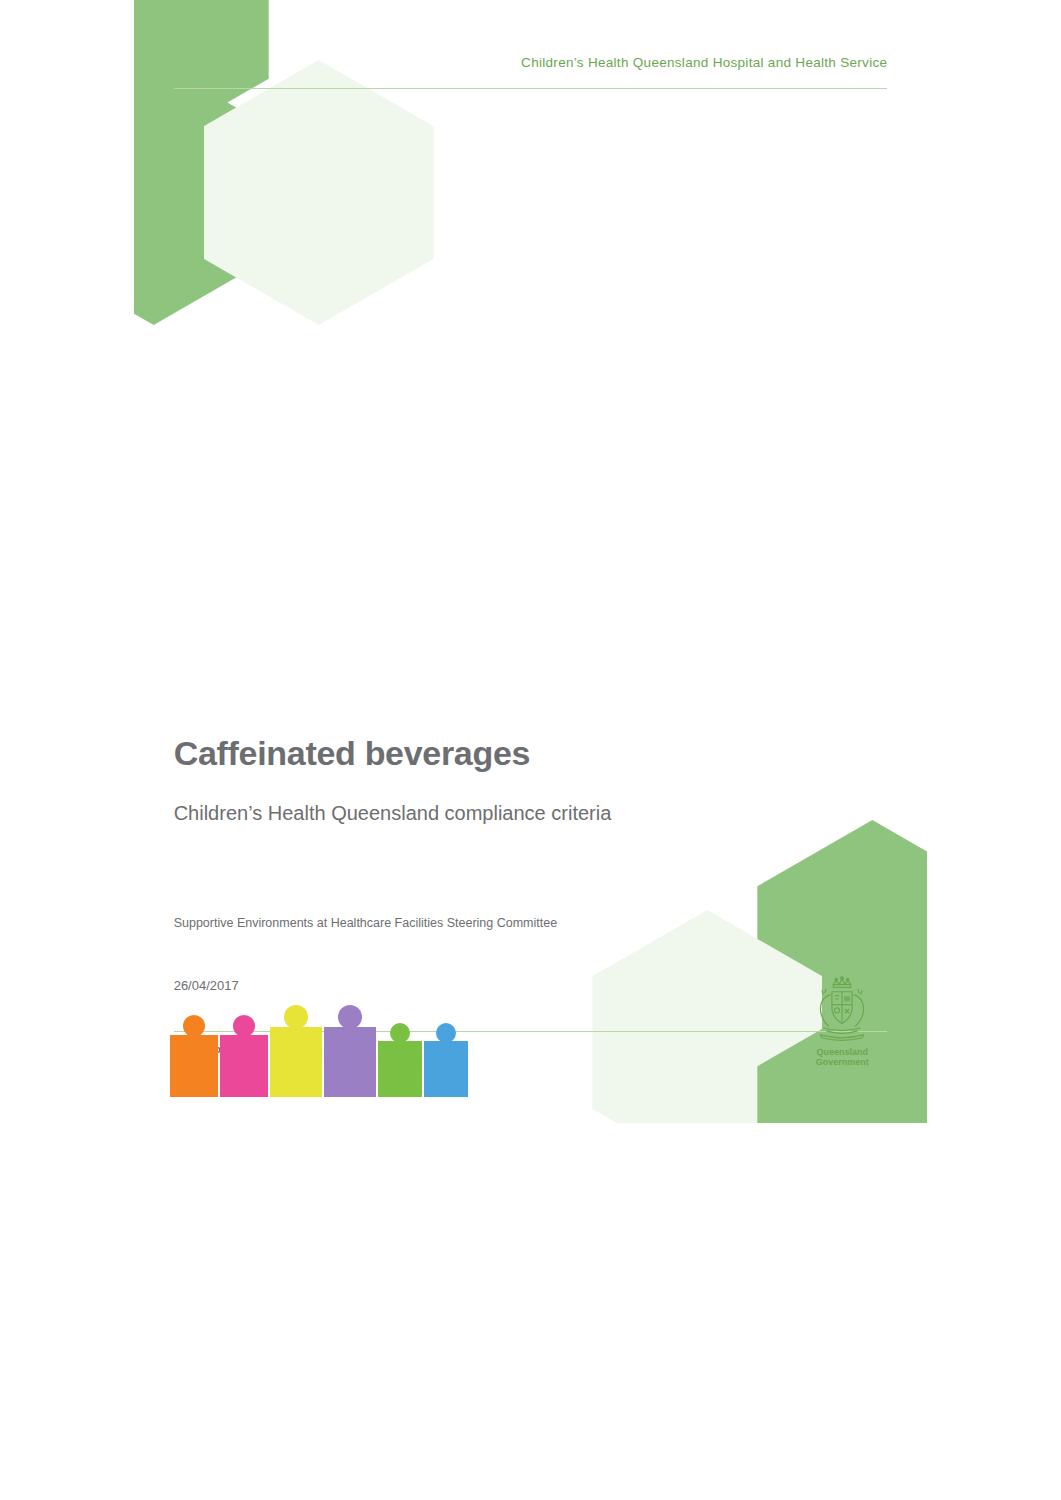Children’s Health Queensland Hospital and Health Service
Caffeinated beverages
Children’s Health Queensland compliance criteria
Supportive Environments at Healthcare Facilities Steering Committee
26/04/2017
Page 1 of 3
Queensland
Government